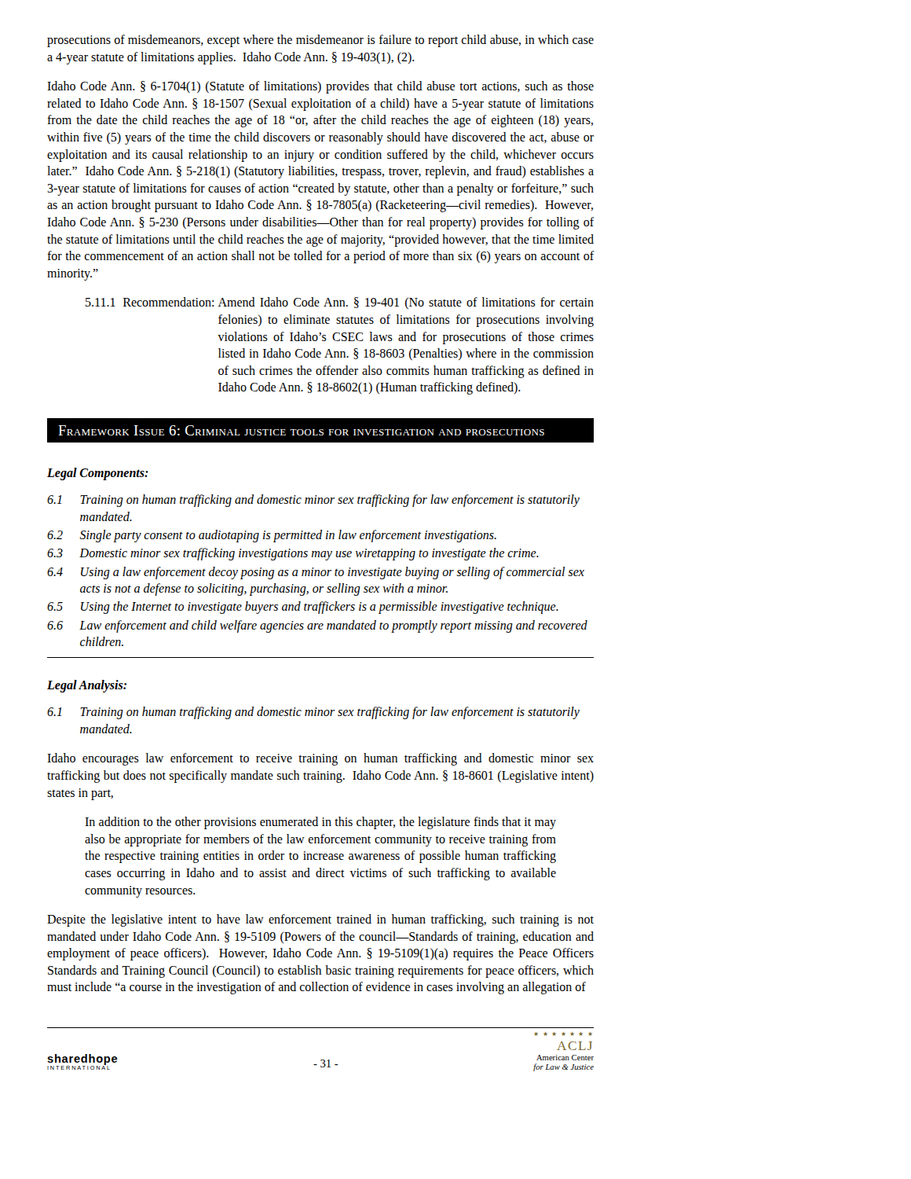prosecutions of misdemeanors, except where the misdemeanor is failure to report child abuse, in which case a 4-year statute of limitations applies. Idaho Code Ann. § 19-403(1), (2).
Idaho Code Ann. § 6-1704(1) (Statute of limitations) provides that child abuse tort actions, such as those related to Idaho Code Ann. § 18-1507 (Sexual exploitation of a child) have a 5-year statute of limitations from the date the child reaches the age of 18 “or, after the child reaches the age of eighteen (18) years, within five (5) years of the time the child discovers or reasonably should have discovered the act, abuse or exploitation and its causal relationship to an injury or condition suffered by the child, whichever occurs later.” Idaho Code Ann. § 5-218(1) (Statutory liabilities, trespass, trover, replevin, and fraud) establishes a 3-year statute of limitations for causes of action “created by statute, other than a penalty or forfeiture,” such as an action brought pursuant to Idaho Code Ann. § 18-7805(a) (Racketeering—civil remedies). However, Idaho Code Ann. § 5-230 (Persons under disabilities—Other than for real property) provides for tolling of the statute of limitations until the child reaches the age of majority, “provided however, that the time limited for the commencement of an action shall not be tolled for a period of more than six (6) years on account of minority.”
5.11.1 Recommendation: Amend Idaho Code Ann. § 19-401 (No statute of limitations for certain felonies) to eliminate statutes of limitations for prosecutions involving violations of Idaho’s CSEC laws and for prosecutions of those crimes listed in Idaho Code Ann. § 18-8603 (Penalties) where in the commission of such crimes the offender also commits human trafficking as defined in Idaho Code Ann. § 18-8602(1) (Human trafficking defined).
Framework Issue 6: Criminal justice tools for investigation and prosecutions
Legal Components:
6.1 Training on human trafficking and domestic minor sex trafficking for law enforcement is statutorily mandated.
6.2 Single party consent to audiotaping is permitted in law enforcement investigations.
6.3 Domestic minor sex trafficking investigations may use wiretapping to investigate the crime.
6.4 Using a law enforcement decoy posing as a minor to investigate buying or selling of commercial sex acts is not a defense to soliciting, purchasing, or selling sex with a minor.
6.5 Using the Internet to investigate buyers and traffickers is a permissible investigative technique.
6.6 Law enforcement and child welfare agencies are mandated to promptly report missing and recovered children.
Legal Analysis:
6.1 Training on human trafficking and domestic minor sex trafficking for law enforcement is statutorily mandated.
Idaho encourages law enforcement to receive training on human trafficking and domestic minor sex trafficking but does not specifically mandate such training. Idaho Code Ann. § 18-8601 (Legislative intent) states in part,
In addition to the other provisions enumerated in this chapter, the legislature finds that it may also be appropriate for members of the law enforcement community to receive training from the respective training entities in order to increase awareness of possible human trafficking cases occurring in Idaho and to assist and direct victims of such trafficking to available community resources.
Despite the legislative intent to have law enforcement trained in human trafficking, such training is not mandated under Idaho Code Ann. § 19-5109 (Powers of the council—Standards of training, education and employment of peace officers). However, Idaho Code Ann. § 19-5109(1)(a) requires the Peace Officers Standards and Training Council (Council) to establish basic training requirements for peace officers, which must include “a course in the investigation of and collection of evidence in cases involving an allegation of
sharedhope
INTERNATIONAL
- 31 -
★ ★ ★ ★ ★ ★ ★
ACLJ
American Center
for Law & Justice